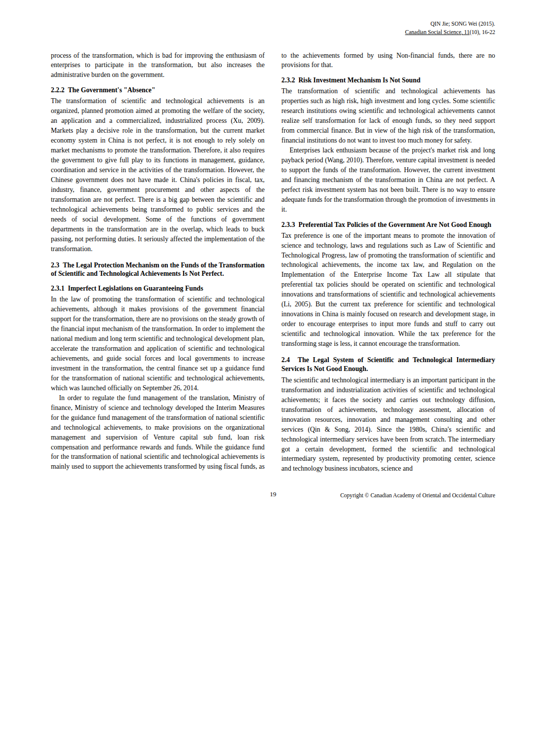QIN Jie; SONG Wei (2015).
Canadian Social Science, 11(10), 16-22
process of the transformation, which is bad for improving the enthusiasm of enterprises to participate in the transformation, but also increases the administrative burden on the government.
2.2.2 The Government's "Absence"
The transformation of scientific and technological achievements is an organized, planned promotion aimed at promoting the welfare of the society, an application and a commercialized, industrialized process (Xu, 2009). Markets play a decisive role in the transformation, but the current market economy system in China is not perfect, it is not enough to rely solely on market mechanisms to promote the transformation. Therefore, it also requires the government to give full play to its functions in management, guidance, coordination and service in the activities of the transformation. However, the Chinese government does not have made it. China's policies in fiscal, tax, industry, finance, government procurement and other aspects of the transformation are not perfect. There is a big gap between the scientific and technological achievements being transformed to public services and the needs of social development. Some of the functions of government departments in the transformation are in the overlap, which leads to buck passing, not performing duties. It seriously affected the implementation of the transformation.
2.3 The Legal Protection Mechanism on the Funds of the Transformation of Scientific and Technological Achievements Is Not Perfect.
2.3.1 Imperfect Legislations on Guaranteeing Funds
In the law of promoting the transformation of scientific and technological achievements, although it makes provisions of the government financial support for the transformation, there are no provisions on the steady growth of the financial input mechanism of the transformation. In order to implement the national medium and long term scientific and technological development plan, accelerate the transformation and application of scientific and technological achievements, and guide social forces and local governments to increase investment in the transformation, the central finance set up a guidance fund for the transformation of national scientific and technological achievements, which was launched officially on September 26, 2014.
In order to regulate the fund management of the translation, Ministry of finance, Ministry of science and technology developed the Interim Measures for the guidance fund management of the transformation of national scientific and technological achievements, to make provisions on the organizational management and supervision of Venture capital sub fund, loan risk compensation and performance rewards and funds. While the guidance fund for the transformation of national scientific and technological achievements is mainly used to support the achievements transformed by using fiscal funds, as to the achievements formed by using Non-financial funds, there are no provisions for that.
2.3.2 Risk Investment Mechanism Is Not Sound
The transformation of scientific and technological achievements has properties such as high risk, high investment and long cycles. Some scientific research institutions owing scientific and technological achievements cannot realize self transformation for lack of enough funds, so they need support from commercial finance. But in view of the high risk of the transformation, financial institutions do not want to invest too much money for safety.
Enterprises lack enthusiasm because of the project's market risk and long payback period (Wang, 2010). Therefore, venture capital investment is needed to support the funds of the transformation. However, the current investment and financing mechanism of the transformation in China are not perfect. A perfect risk investment system has not been built. There is no way to ensure adequate funds for the transformation through the promotion of investments in it.
2.3.3 Preferential Tax Policies of the Government Are Not Good Enough
Tax preference is one of the important means to promote the innovation of science and technology, laws and regulations such as Law of Scientific and Technological Progress, law of promoting the transformation of scientific and technological achievements, the income tax law, and Regulation on the Implementation of the Enterprise Income Tax Law all stipulate that preferential tax policies should be operated on scientific and technological innovations and transformations of scientific and technological achievements (Li, 2005). But the current tax preference for scientific and technological innovations in China is mainly focused on research and development stage, in order to encourage enterprises to input more funds and stuff to carry out scientific and technological innovation. While the tax preference for the transforming stage is less, it cannot encourage the transformation.
2.4 The Legal System of Scientific and Technological Intermediary Services Is Not Good Enough.
The scientific and technological intermediary is an important participant in the transformation and industrialization activities of scientific and technological achievements; it faces the society and carries out technology diffusion, transformation of achievements, technology assessment, allocation of innovation resources, innovation and management consulting and other services (Qin & Song, 2014). Since the 1980s, China's scientific and technological intermediary services have been from scratch. The intermediary got a certain development, formed the scientific and technological intermediary system, represented by productivity promoting center, science and technology business incubators, science and
19 Copyright © Canadian Academy of Oriental and Occidental Culture